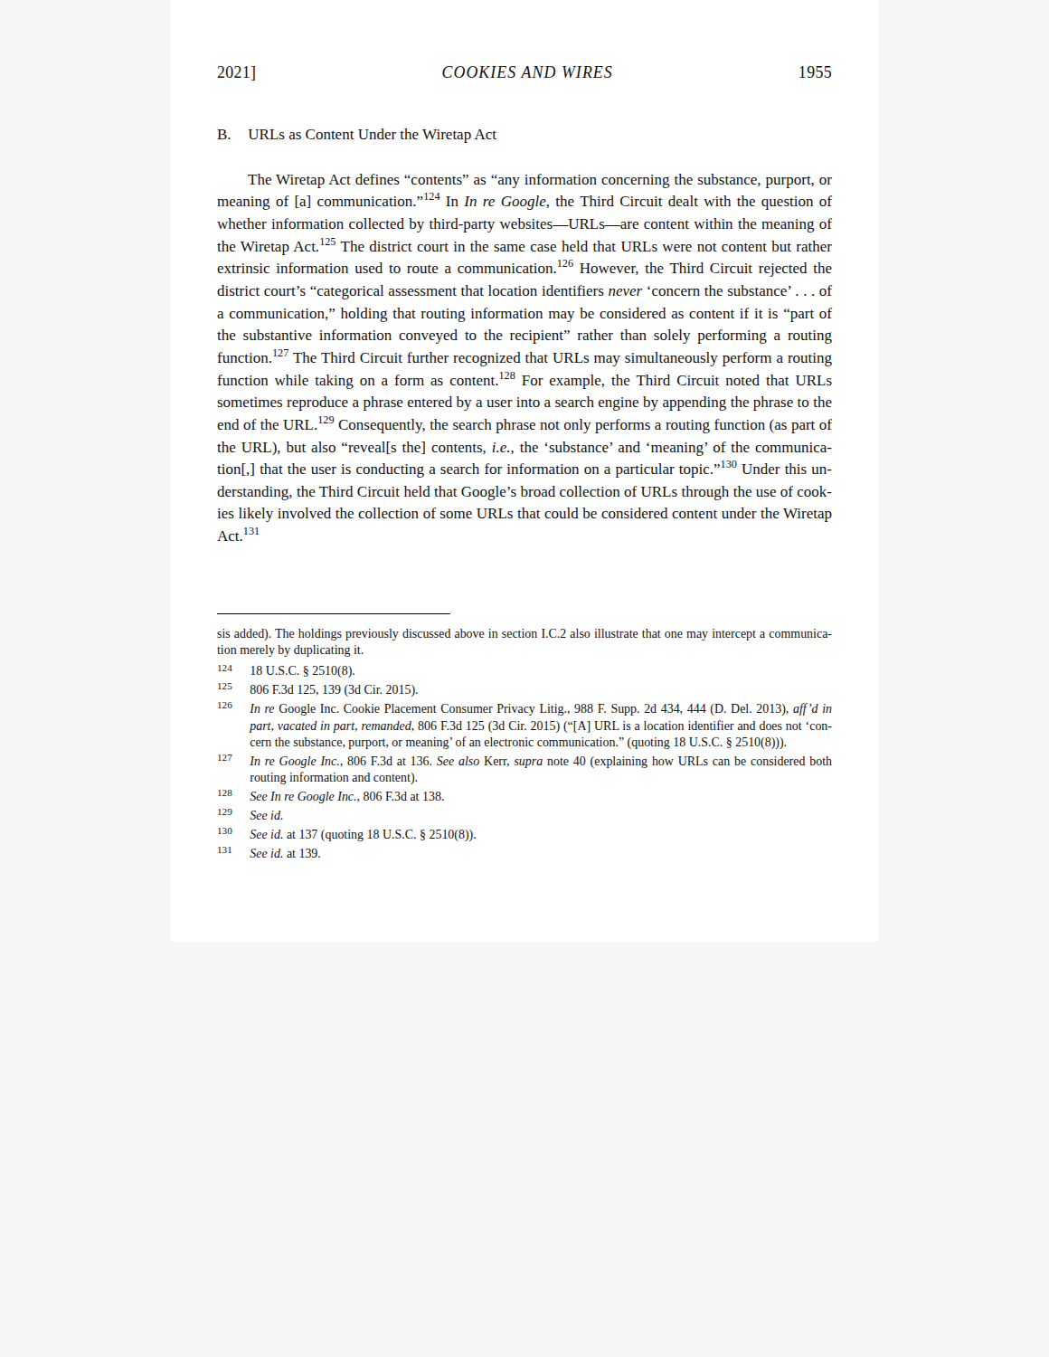2021] Cookies and Wires 1955
B. URLs as Content Under the Wiretap Act
The Wiretap Act defines “contents” as “any information concerning the substance, purport, or meaning of [a] communication.”124 In In re Google, the Third Circuit dealt with the question of whether information collected by third-party websites—URLs—are content within the meaning of the Wiretap Act.125 The district court in the same case held that URLs were not content but rather extrinsic information used to route a communication.126 However, the Third Circuit rejected the district court’s “categorical assessment that location identifiers never ‘concern the substance’ . . . of a communication,” holding that routing information may be considered as content if it is “part of the substantive information conveyed to the recipient” rather than solely performing a routing function.127 The Third Circuit further recognized that URLs may simultaneously perform a routing function while taking on a form as content.128 For example, the Third Circuit noted that URLs sometimes reproduce a phrase entered by a user into a search engine by appending the phrase to the end of the URL.129 Consequently, the search phrase not only performs a routing function (as part of the URL), but also “reveal[s the] contents, i.e., the ‘substance’ and ‘meaning’ of the communication[,] that the user is conducting a search for information on a particular topic.”130 Under this understanding, the Third Circuit held that Google’s broad collection of URLs through the use of cookies likely involved the collection of some URLs that could be considered content under the Wiretap Act.131
sis added). The holdings previously discussed above in section I.C.2 also illustrate that one may intercept a communication merely by duplicating it.
12418 U.S.C. § 2510(8).
125806 F.3d 125, 139 (3d Cir. 2015).
126 In re Google Inc. Cookie Placement Consumer Privacy Litig., 988 F. Supp. 2d 434, 444 (D. Del. 2013), aff’d in part, vacated in part, remanded, 806 F.3d 125 (3d Cir. 2015) (“[A] URL is a location identifier and does not ‘concern the substance, purport, or meaning’ of an electronic communication.” (quoting 18 U.S.C. § 2510(8))).
127 In re Google Inc., 806 F.3d at 136. See also Kerr, supra note 40 (explaining how URLs can be considered both routing information and content).
128 See In re Google Inc., 806 F.3d at 138.
129 See id.
130 See id. at 137 (quoting 18 U.S.C. § 2510(8)).
131 See id. at 139.